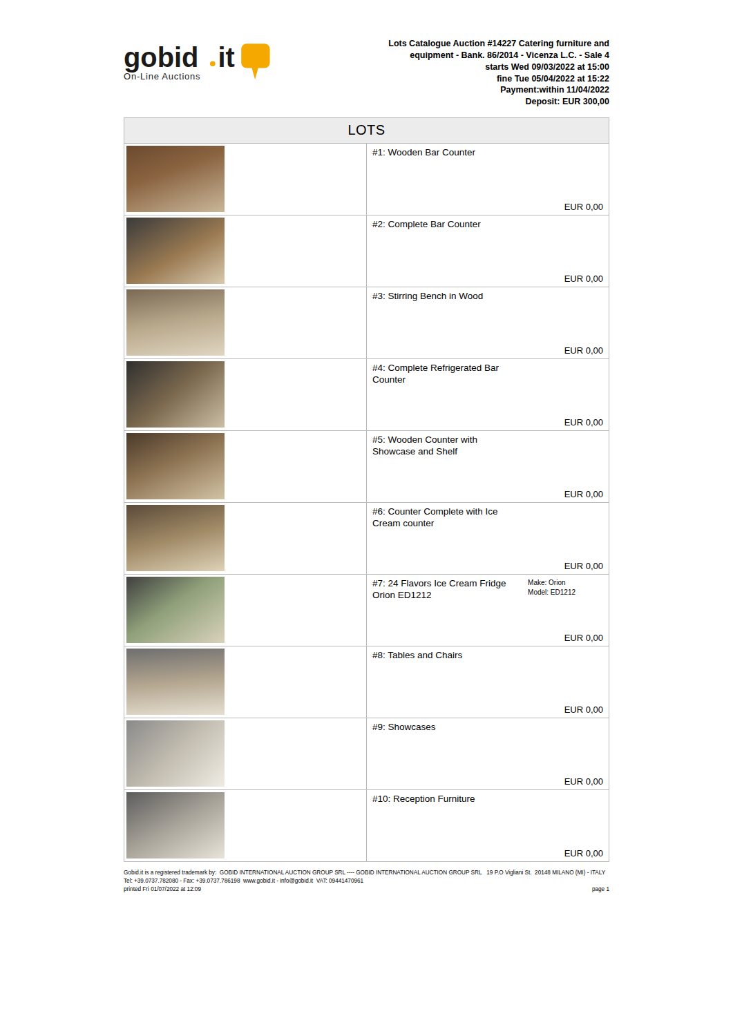gobid it On-Line Auctions
Lots Catalogue Auction #14227 Catering furniture and
equipment - Bank. 86/2014 - Vicenza L.C. - Sale 4
starts Wed 09/03/2022 at 15:00
fine Tue 05/04/2022 at 15:22
Payment:within 11/04/2022
Deposit: EUR 300,00
| LOTS |
| --- |
| | #1: Wooden Bar Counter EUR 0,00 |
| | #2: Complete Bar Counter EUR 0,00 |
| | #3: Stirring Bench in Wood EUR 0,00 |
| | #4: Complete Refrigerated Bar Counter EUR 0,00 |
| | #5: Wooden Counter with Showcase and Shelf EUR 0,00 |
| | #6: Counter Complete with Ice Cream counter EUR 0,00 |
| | #7: 24 Flavors Ice Cream Fridge Orion ED1212 Make: Orion Model: ED1212 EUR 0,00 |
| | #8: Tables and Chairs EUR 0,00 |
| | #9: Showcases EUR 0,00 |
| | #10: Reception Furniture EUR 0,00 |
Gobid.it is a registered trademark by: GOBID INTERNATIONAL AUCTION GROUP SRL ---- GOBID INTERNATIONAL AUCTION GROUP SRL 19 P.O Vigliani St. 20148 MILANO (MI) - ITALY Tel: +39.0737.782080 - Fax: +39.0737.786198 www.gobid.it - info@gobid.it VAT: 09441470961
printed Fri 01/07/2022 at 12:09 page 1